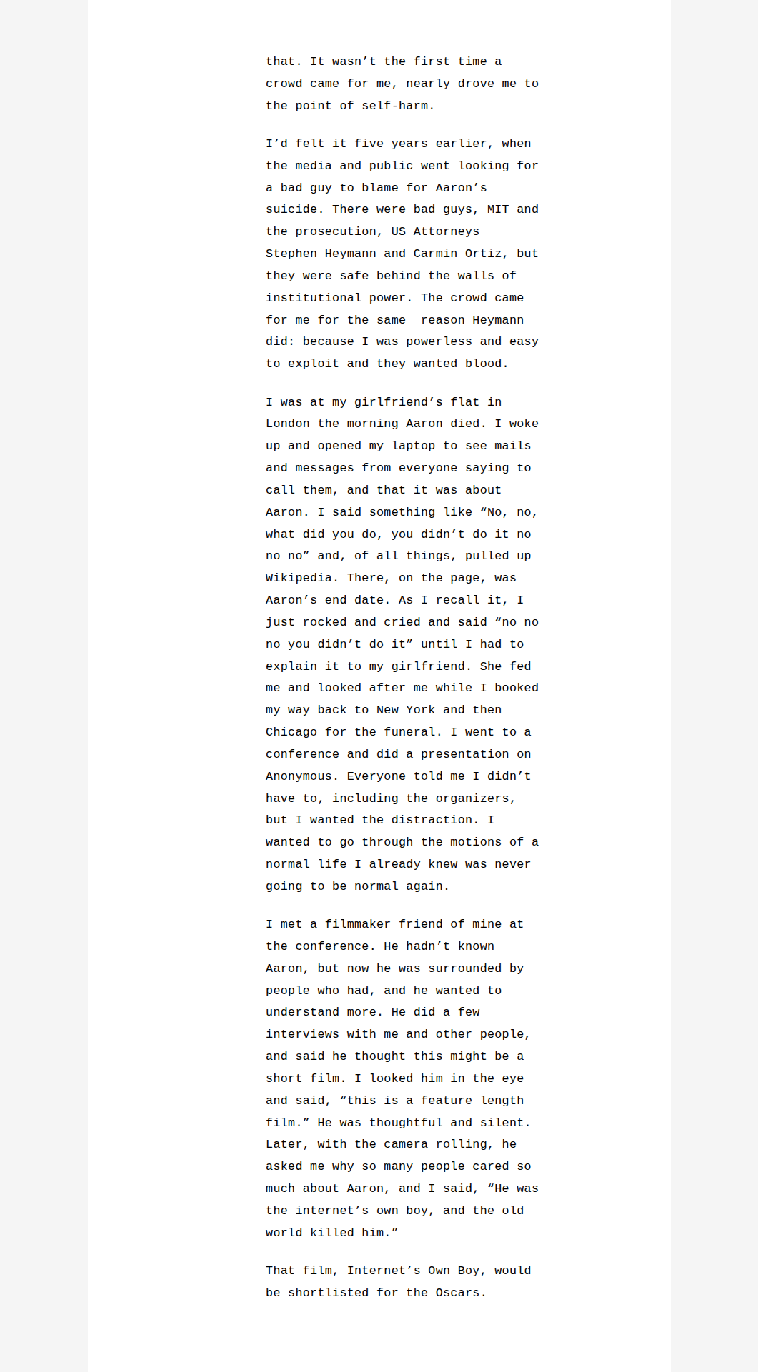that. It wasn’t the first time a crowd came for me, nearly drove me to the point of self-harm.
I’d felt it five years earlier, when the media and public went looking for a bad guy to blame for Aaron’s suicide. There were bad guys, MIT and the prosecution, US Attorneys Stephen Heymann and Carmin Ortiz, but they were safe behind the walls of institutional power. The crowd came for me for the same reason Heymann did: because I was powerless and easy to exploit and they wanted blood.
I was at my girlfriend’s flat in London the morning Aaron died. I woke up and opened my laptop to see mails and messages from everyone saying to call them, and that it was about Aaron. I said something like “No, no, what did you do, you didn’t do it no no no” and, of all things, pulled up Wikipedia. There, on the page, was Aaron’s end date. As I recall it, I just rocked and cried and said “no no no you didn’t do it” until I had to explain it to my girlfriend. She fed me and looked after me while I booked my way back to New York and then Chicago for the funeral. I went to a conference and did a presentation on Anonymous. Everyone told me I didn’t have to, including the organizers, but I wanted the distraction. I wanted to go through the motions of a normal life I already knew was never going to be normal again.
I met a filmmaker friend of mine at the conference. He hadn’t known Aaron, but now he was surrounded by people who had, and he wanted to understand more. He did a few interviews with me and other people, and said he thought this might be a short film. I looked him in the eye and said, “this is a feature length film.” He was thoughtful and silent. Later, with the camera rolling, he asked me why so many people cared so much about Aaron, and I said, “He was the internet’s own boy, and the old world killed him.”
That film, Internet’s Own Boy, would be shortlisted for the Oscars.